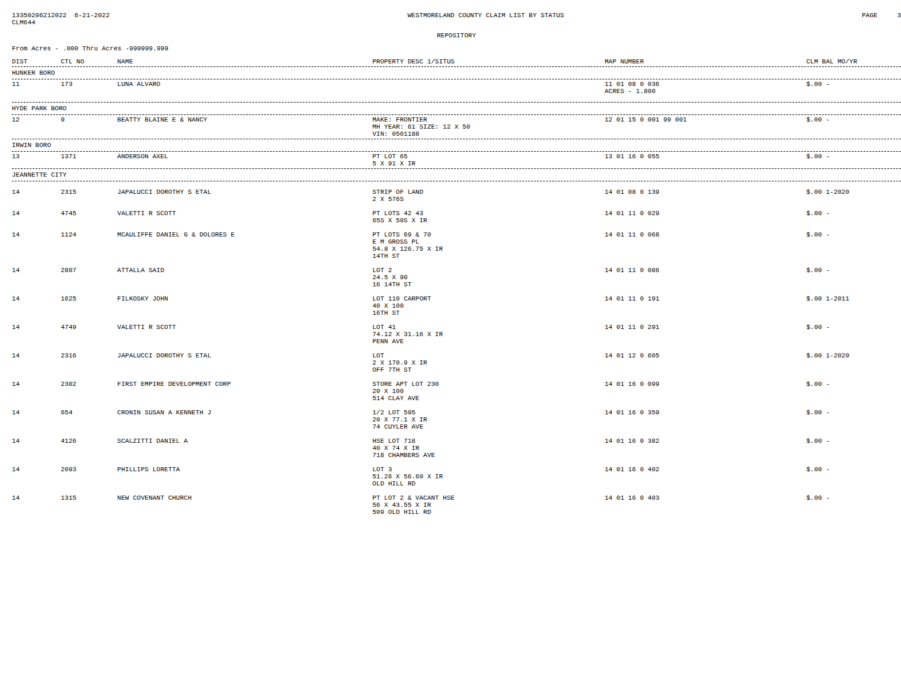13350206212022 6-21-2022 CLM644
WESTMORELAND COUNTY CLAIM LIST BY STATUS
PAGE 3
REPOSITORY
From Acres - .000 Thru Acres -999999.999
| DIST | CTL NO | NAME | PROPERTY DESC 1/SITUS | MAP NUMBER | CLM BAL MO/YR |
| --- | --- | --- | --- | --- | --- |
HUNKER BORO
| 11 | 173 | LUNA ALVARO | | 11 01 08 0 036 ACRES - 1.800 | $.00 - |
HYDE PARK BORO
| 12 | 9 | BEATTY BLAINE E & NANCY | MAKE: FRONTIER MH YEAR: 61 SIZE: 12 X 50 VIN: 0501188 | 12 01 15 0 001 99 001 | $.00 - |
IRWIN BORO
| 13 | 1371 | ANDERSON AXEL | PT LOT 65 5 X 91 X IR | 13 01 16 0 055 | $.00 - |
JEANNETTE CITY
| 14 | 2315 | JAPALUCCI DOROTHY S ETAL | STRIP OF LAND 2 X 576S | 14 01 08 0 139 | $.00 1-2020 |
| 14 | 4745 | VALETTI R SCOTT | PT LOTS 42 43 65S X 50S X IR | 14 01 11 0 029 | $.00 - |
| 14 | 1124 | MCAULIFFE DANIEL G & DOLORES E | PT LOTS 69 & 70 E M GROSS PL 54.8 X 126.75 X IR 14TH ST | 14 01 11 0 068 | $.00 - |
| 14 | 2807 | ATTALLA SAID | LOT 2 24.5 X 90 16 14TH ST | 14 01 11 0 086 | $.00 - |
| 14 | 1625 | FILKOSKY JOHN | LOT 110 CARPORT 40 X 100 16TH ST | 14 01 11 0 191 | $.00 1-2011 |
| 14 | 4749 | VALETTI R SCOTT | LOT 41 74.12 X 31.16 X IR PENN AVE | 14 01 11 0 291 | $.00 - |
| 14 | 2316 | JAPALUCCI DOROTHY S ETAL | LOT 2 X 170.9 X IR OFF 7TH ST | 14 01 12 0 605 | $.00 1-2020 |
| 14 | 2302 | FIRST EMPIRE DEVELOPMENT CORP | STORE APT LOT 230 20 X 100 514 CLAY AVE | 14 01 16 0 099 | $.00 - |
| 14 | 654 | CRONIN SUSAN A KENNETH J | 1/2 LOT 595 20 X 77.1 X IR 74 CUYLER AVE | 14 01 16 0 359 | $.00 - |
| 14 | 4126 | SCALZITTI DANIEL A | HSE LOT 718 40 X 74 X IR 718 CHAMBERS AVE | 14 01 16 0 382 | $.00 - |
| 14 | 2093 | PHILLIPS LORETTA | LOT 3 51.26 X 56.60 X IR OLD HILL RD | 14 01 16 0 402 | $.00 - |
| 14 | 1315 | NEW COVENANT CHURCH | PT LOT 2 & VACANT HSE 56 X 43.55 X IR 509 OLD HILL RD | 14 01 16 0 403 | $.00 - |